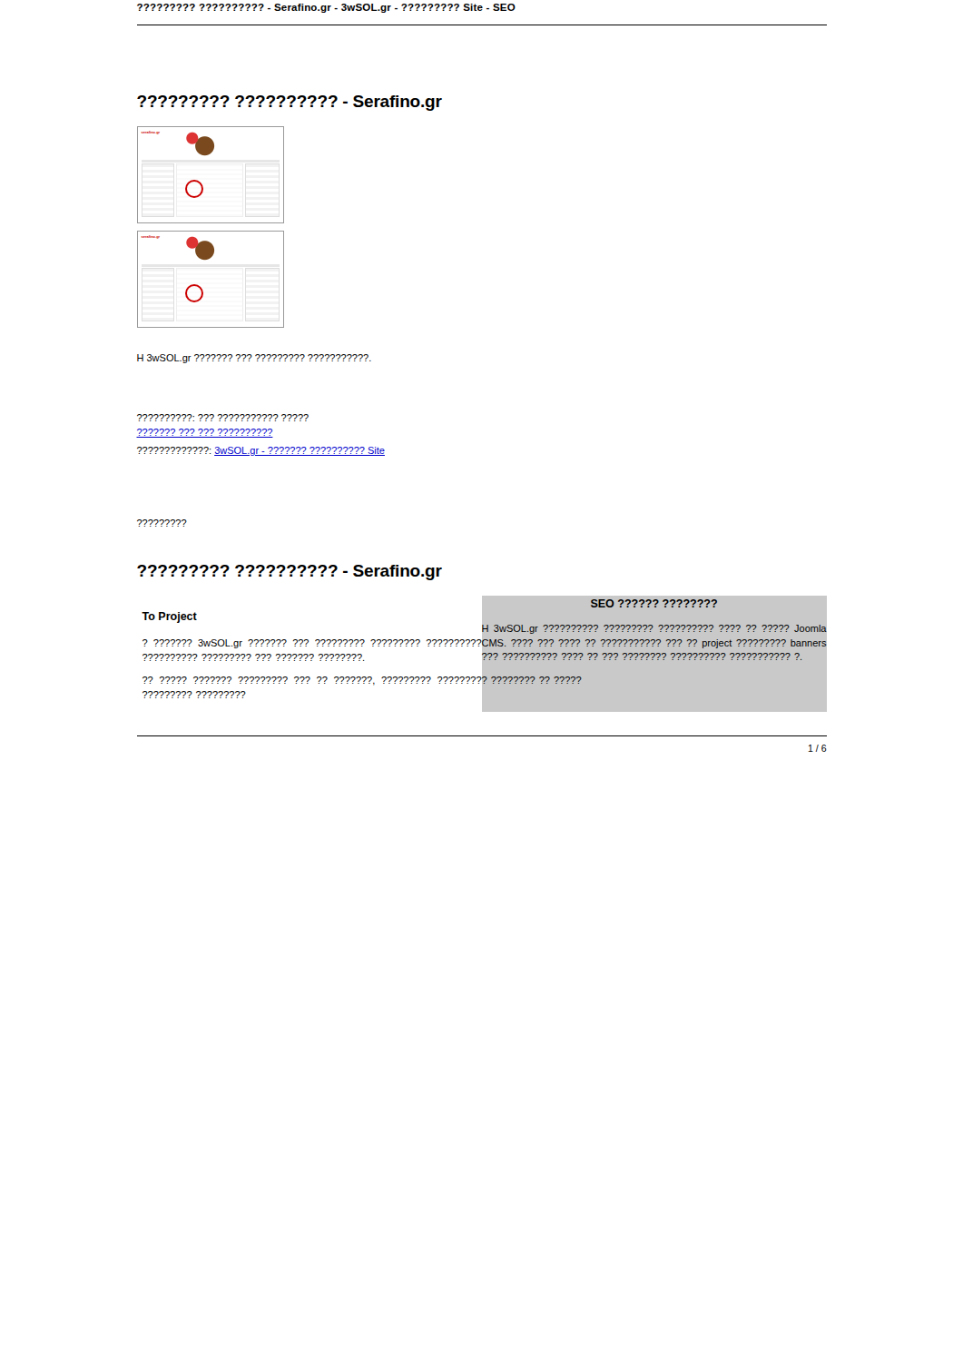????????? ?????????? - Serafino.gr - 3wSOL.gr - ????????? Site - SEO
????????? ?????????? - Serafino.gr
serafino.gr
serafino.gr
H 3wSOL.gr ??????? ??? ????????? ???????????.
??????????: ??? ??????????? ?????
??????? ??? ??? ??????????
?????????????: 3wSOL.gr - ??????? ?????????? Site
?????????
????????? ?????????? - Serafino.gr
| To Project ? ??????? 3wSOL.gr ??????? ??? ????????? ????????? ?????????? ?????????? ????????? ??? ??????? ????????. ?? ????? ??????? ????????? ??? ?? ???????, ????????? ???????? ????????? ????????? | SEO ?????? ???????? H 3wSOL.gr ?????????? ????????? ?????????? ???? ?? ????? Joomla CMS. ???? ??? ???? ?? ??????????? ??? ?? project ????????? banners ??? ?????????? ???? ?? ??? ???????? ?????????? ??????????? ?. ? ???????? ?? ????? |
1 / 6